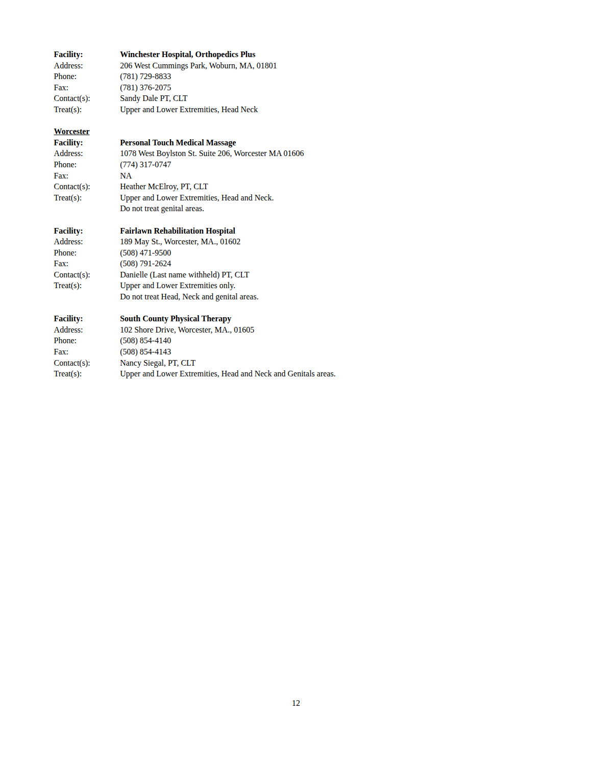| Facility: | Winchester Hospital, Orthopedics Plus |
| Address: | 206 West Cummings Park, Woburn, MA, 01801 |
| Phone: | (781) 729-8833 |
| Fax: | (781) 376-2075 |
| Contact(s): | Sandy Dale PT, CLT |
| Treat(s): | Upper and Lower Extremities, Head Neck |
Worcester
| Facility: | Personal Touch Medical Massage |
| Address: | 1078 West Boylston St. Suite 206, Worcester MA 01606 |
| Phone: | (774) 317-0747 |
| Fax: | NA |
| Contact(s): | Heather McElroy, PT, CLT |
| Treat(s): | Upper and Lower Extremities, Head and Neck. Do not treat genital areas. |
| Facility: | Fairlawn Rehabilitation Hospital |
| Address: | 189 May St., Worcester, MA., 01602 |
| Phone: | (508) 471-9500 |
| Fax: | (508) 791-2624 |
| Contact(s): | Danielle (Last name withheld) PT, CLT |
| Treat(s): | Upper and Lower Extremities only. Do not treat Head, Neck and genital areas. |
| Facility: | South County Physical Therapy |
| Address: | 102 Shore Drive, Worcester, MA., 01605 |
| Phone: | (508) 854-4140 |
| Fax: | (508) 854-4143 |
| Contact(s): | Nancy Siegal, PT, CLT |
| Treat(s): | Upper and Lower Extremities, Head and Neck and Genitals areas. |
12